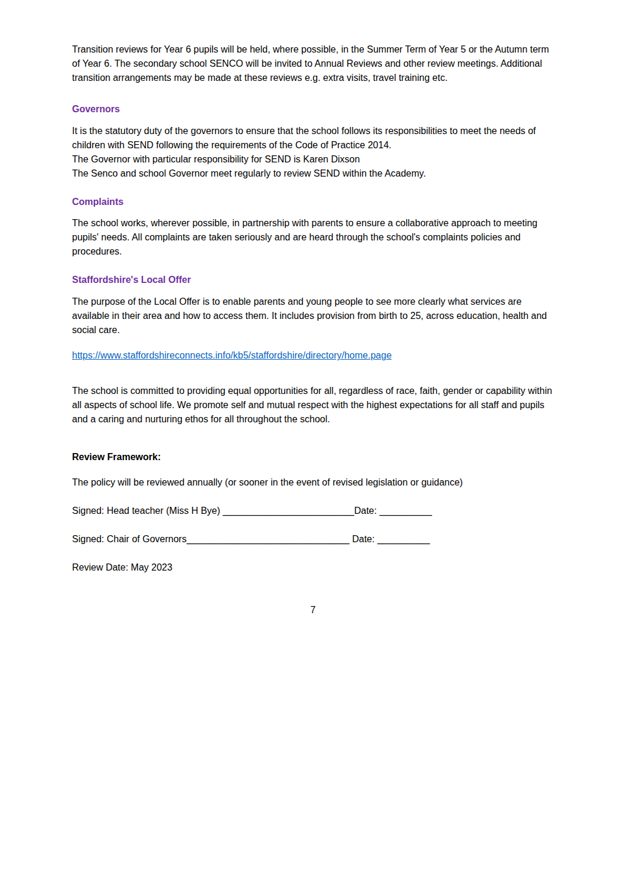Transition reviews for Year 6 pupils will be held, where possible, in the Summer Term of Year 5 or the Autumn term of Year 6. The secondary school SENCO will be invited to Annual Reviews and other review meetings. Additional transition arrangements may be made at these reviews e.g. extra visits, travel training etc.
Governors
It is the statutory duty of the governors to ensure that the school follows its responsibilities to meet the needs of children with SEND following the requirements of the Code of Practice 2014.
The Governor with particular responsibility for SEND is Karen Dixson
The Senco and school Governor meet regularly to review SEND within the Academy.
Complaints
The school works, wherever possible, in partnership with parents to ensure a collaborative approach to meeting pupils' needs. All complaints are taken seriously and are heard through the school's complaints policies and procedures.
Staffordshire's Local Offer
The purpose of the Local Offer is to enable parents and young people to see more clearly what services are available in their area and how to access them. It includes provision from birth to 25, across education, health and social care.
https://www.staffordshireconnects.info/kb5/staffordshire/directory/home.page
The school is committed to providing equal opportunities for all, regardless of race, faith, gender or capability within all aspects of school life. We promote self and mutual respect with the highest expectations for all staff and pupils and a caring and nurturing ethos for all throughout the school.
Review Framework:
The policy will be reviewed annually (or sooner in the event of revised legislation or guidance)
Signed: Head teacher (Miss H Bye) _________________________Date: __________
Signed: Chair of Governors_______________________________ Date: __________
Review Date: May 2023
7